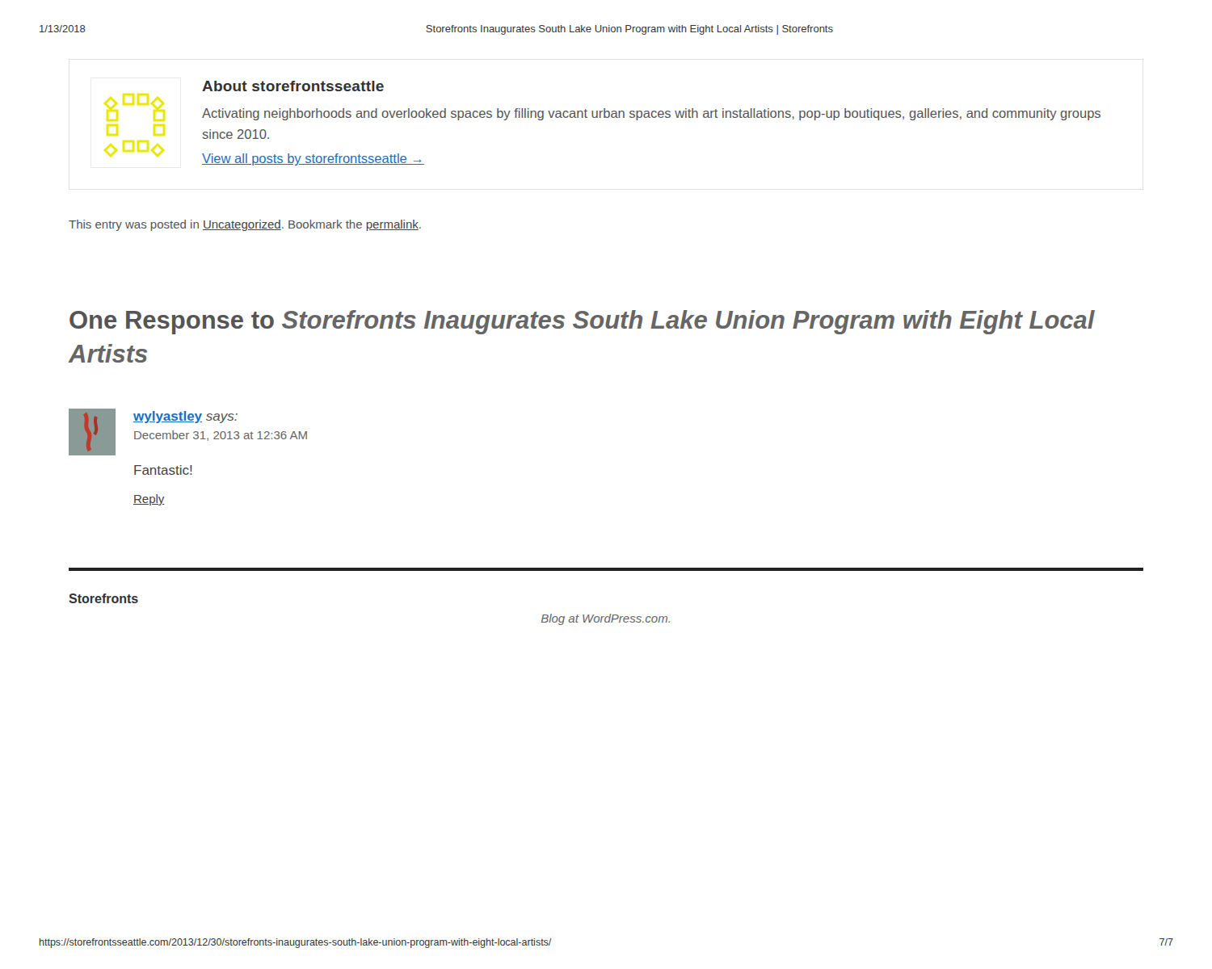1/13/2018 Storefronts Inaugurates South Lake Union Program with Eight Local Artists | Storefronts
About storefrontsseattle
Activating neighborhoods and overlooked spaces by filling vacant urban spaces with art installations, pop-up boutiques, galleries, and community groups since 2010.
View all posts by storefrontsseattle →
This entry was posted in Uncategorized. Bookmark the permalink.
One Response to Storefronts Inaugurates South Lake Union Program with Eight Local Artists
wylyastley says:
December 31, 2013 at 12:36 AM
Fantastic!
Reply
Storefronts
Blog at WordPress.com.
https://storefrontsseattle.com/2013/12/30/storefronts-inaugurates-south-lake-union-program-with-eight-local-artists/ 7/7